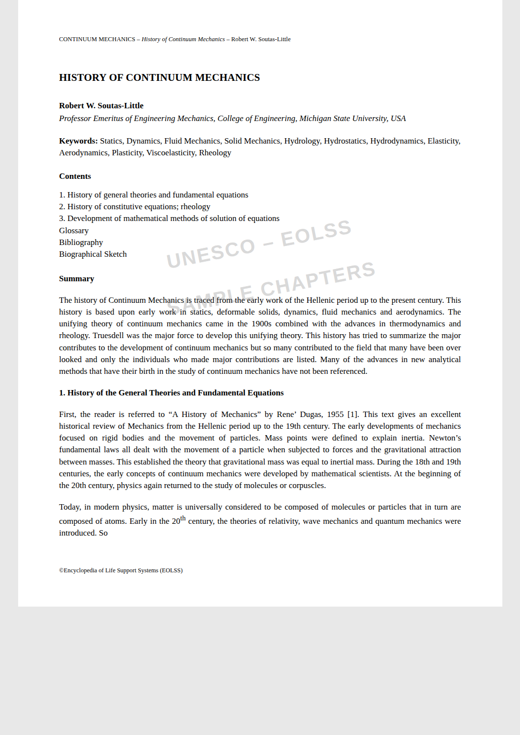CONTINUUM MECHANICS – History of Continuum Mechanics – Robert W. Soutas-Little
HISTORY OF CONTINUUM MECHANICS
Robert W. Soutas-Little
Professor Emeritus of Engineering Mechanics, College of Engineering, Michigan State University, USA
Keywords: Statics, Dynamics, Fluid Mechanics, Solid Mechanics, Hydrology, Hydrostatics, Hydrodynamics, Elasticity, Aerodynamics, Plasticity, Viscoelasticity, Rheology
Contents
1. History of general theories and fundamental equations
2. History of constitutive equations; rheology
3. Development of mathematical methods of solution of equations
Glossary
Bibliography
Biographical Sketch
Summary
The history of Continuum Mechanics is traced from the early work of the Hellenic period up to the present century. This history is based upon early work in statics, deformable solids, dynamics, fluid mechanics and aerodynamics. The unifying theory of continuum mechanics came in the 1900s combined with the advances in thermodynamics and rheology. Truesdell was the major force to develop this unifying theory. This history has tried to summarize the major contributes to the development of continuum mechanics but so many contributed to the field that many have been over looked and only the individuals who made major contributions are listed. Many of the advances in new analytical methods that have their birth in the study of continuum mechanics have not been referenced.
1. History of the General Theories and Fundamental Equations
First, the reader is referred to “A History of Mechanics” by Rene’ Dugas, 1955 [1]. This text gives an excellent historical review of Mechanics from the Hellenic period up to the 19th century. The early developments of mechanics focused on rigid bodies and the movement of particles. Mass points were defined to explain inertia. Newton’s fundamental laws all dealt with the movement of a particle when subjected to forces and the gravitational attraction between masses. This established the theory that gravitational mass was equal to inertial mass. During the 18th and 19th centuries, the early concepts of continuum mechanics were developed by mathematical scientists. At the beginning of the 20th century, physics again returned to the study of molecules or corpuscles.
Today, in modern physics, matter is universally considered to be composed of molecules or particles that in turn are composed of atoms. Early in the 20th century, the theories of relativity, wave mechanics and quantum mechanics were introduced. So
©Encyclopedia of Life Support Systems (EOLSS)
UNESCO – EOLSS
SAMPLE CHAPTERS